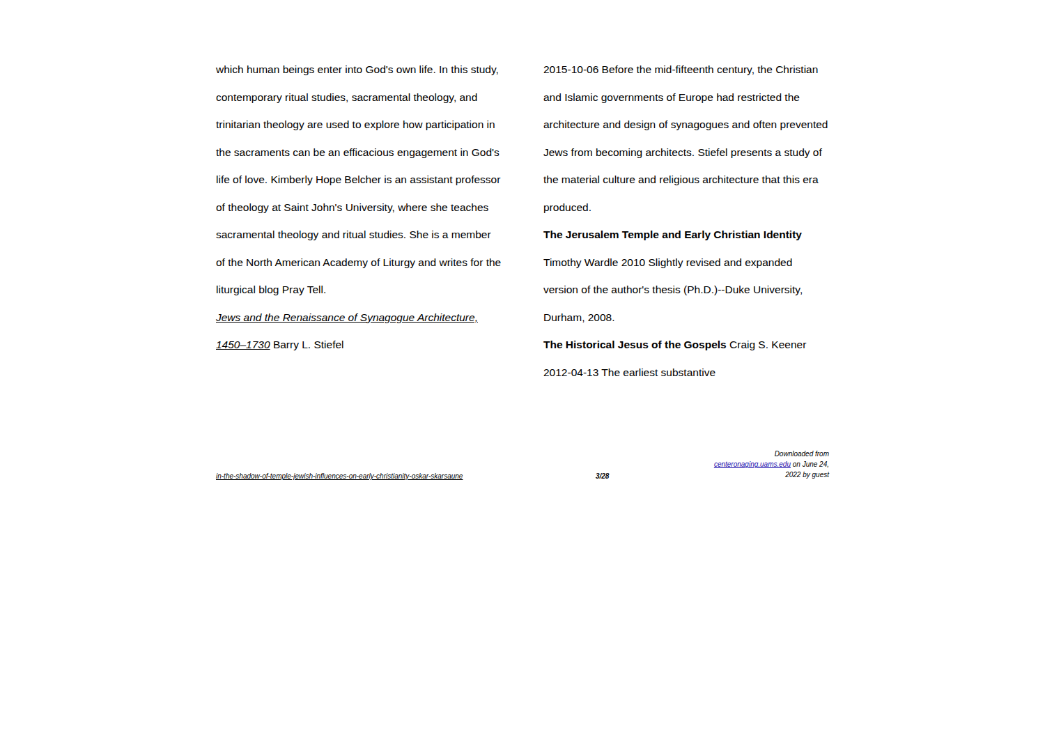which human beings enter into God's own life. In this study, contemporary ritual studies, sacramental theology, and trinitarian theology are used to explore how participation in the sacraments can be an efficacious engagement in God's life of love. Kimberly Hope Belcher is an assistant professor of theology at Saint John's University, where she teaches sacramental theology and ritual studies. She is a member of the North American Academy of Liturgy and writes for the liturgical blog Pray Tell.
Jews and the Renaissance of Synagogue Architecture, 1450–1730 Barry L. Stiefel
2015-10-06 Before the mid-fifteenth century, the Christian and Islamic governments of Europe had restricted the architecture and design of synagogues and often prevented Jews from becoming architects. Stiefel presents a study of the material culture and religious architecture that this era produced.
The Jerusalem Temple and Early Christian Identity Timothy Wardle 2010 Slightly revised and expanded version of the author's thesis (Ph.D.)--Duke University, Durham, 2008.
The Historical Jesus of the Gospels Craig S. Keener 2012-04-13 The earliest substantive
in-the-shadow-of-temple-jewish-influences-on-early-christianity-oskar-skarsaune
3/28
Downloaded from
centeronaging.uams.edu on June 24,
2022 by guest